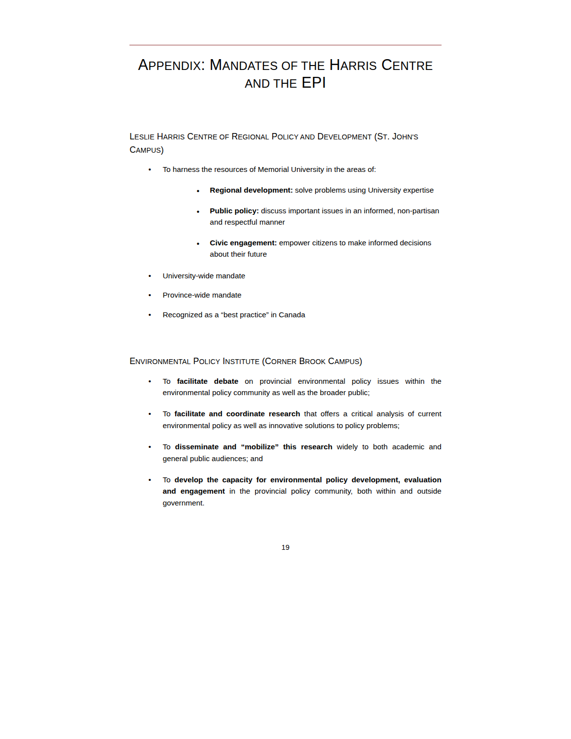APPENDIX: MANDATES OF THE HARRIS CENTRE AND THE EPI
LESLIE HARRIS CENTRE OF REGIONAL POLICY AND DEVELOPMENT (ST. JOHN'S CAMPUS)
To harness the resources of Memorial University in the areas of:
Regional development: solve problems using University expertise
Public policy: discuss important issues in an informed, non-partisan and respectful manner
Civic engagement: empower citizens to make informed decisions about their future
University-wide mandate
Province-wide mandate
Recognized as a “best practice” in Canada
ENVIRONMENTAL POLICY INSTITUTE (CORNER BROOK CAMPUS)
To facilitate debate on provincial environmental policy issues within the environmental policy community as well as the broader public;
To facilitate and coordinate research that offers a critical analysis of current environmental policy as well as innovative solutions to policy problems;
To disseminate and “mobilize” this research widely to both academic and general public audiences; and
To develop the capacity for environmental policy development, evaluation and engagement in the provincial policy community, both within and outside government.
19